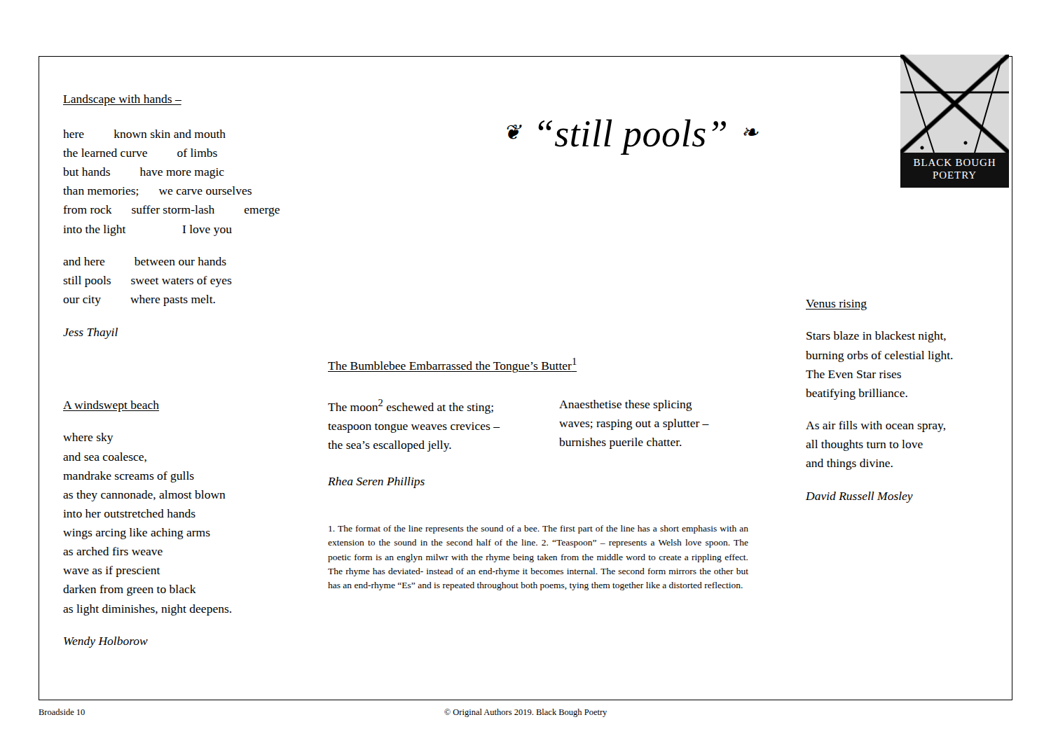BLACK BOUGH
POETRY
❦“still pools”❧
Landscape with hands –
here known skin and mouth
the learned curve of limbs
but hands have more magic
than memories; we carve ourselves
from rock suffer storm-lash emerge
into the light I love you
and here between our hands
still pools sweet waters of eyes
our city where pasts melt.
Jess Thayil
A windswept beach
where sky
and sea coalesce,
mandrake screams of gulls
as they cannonade, almost blown
into her outstretched hands
wings arcing like aching arms
as arched firs weave
wave as if prescient
darken from green to black
as light diminishes, night deepens.
Wendy Holborow
The Bumblebee Embarrassed the Tongue’s Butter1
The moon2 eschewed at the sting;
teaspoon tongue weaves crevices –
the sea’s escalloped jelly.
Anaesthetise these splicing
waves; rasping out a splutter –
burnishes puerile chatter.
Rhea Seren Phillips
1. The format of the line represents the sound of a bee. The first part of the line has a short emphasis with an extension to the sound in the second half of the line. 2. “Teaspoon” – represents a Welsh love spoon. The poetic form is an englyn milwr with the rhyme being taken from the middle word to create a rippling effect. The rhyme has deviated- instead of an end-rhyme it becomes internal. The second form mirrors the other but has an end-rhyme “Es” and is repeated throughout both poems, tying them together like a distorted reflection.
Venus rising
Stars blaze in blackest night,
burning orbs of celestial light.
The Even Star rises
beatifying brilliance.
As air fills with ocean spray,
all thoughts turn to love
and things divine.
David Russell Mosley
Broadside 10
© Original Authors 2019. Black Bough Poetry